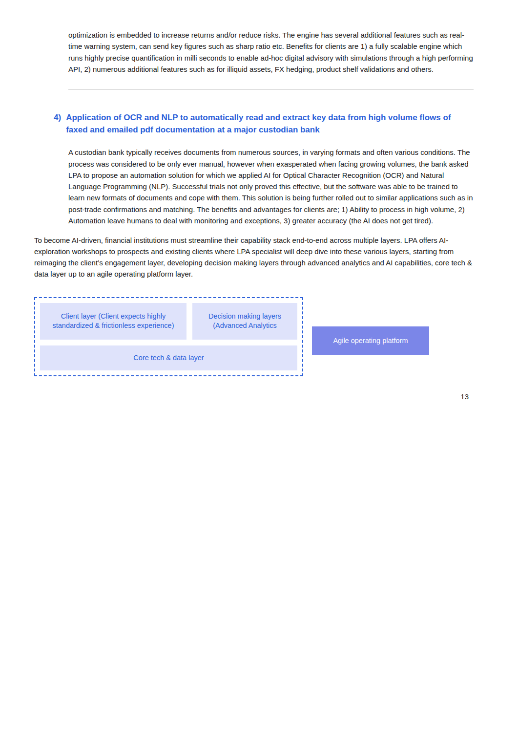optimization is embedded to increase returns and/or reduce risks. The engine has several additional features such as real-time warning system, can send key figures such as sharp ratio etc. Benefits for clients are 1) a fully scalable engine which runs highly precise quantification in milli seconds to enable ad-hoc digital advisory with simulations through a high performing API, 2) numerous additional features such as for illiquid assets, FX hedging, product shelf validations and others.
4) Application of OCR and NLP to automatically read and extract key data from high volume flows of faxed and emailed pdf documentation at a major custodian bank
A custodian bank typically receives documents from numerous sources, in varying formats and often various conditions. The process was considered to be only ever manual, however when exasperated when facing growing volumes, the bank asked LPA to propose an automation solution for which we applied AI for Optical Character Recognition (OCR) and Natural Language Programming (NLP). Successful trials not only proved this effective, but the software was able to be trained to learn new formats of documents and cope with them. This solution is being further rolled out to similar applications such as in post-trade confirmations and matching. The benefits and advantages for clients are; 1) Ability to process in high volume, 2) Automation leave humans to deal with monitoring and exceptions, 3) greater accuracy (the AI does not get tired).
To become AI-driven, financial institutions must streamline their capability stack end-to-end across multiple layers. LPA offers AI-exploration workshops to prospects and existing clients where LPA specialist will deep dive into these various layers, starting from reimaging the client’s engagement layer, developing decision making layers through advanced analytics and AI capabilities, core tech & data layer up to an agile operating platform layer.
Client layer (Client expects highly standardized & frictionless experience)
Decision making layers (Advanced Analytics
Core tech & data layer
Agile operating platform
13